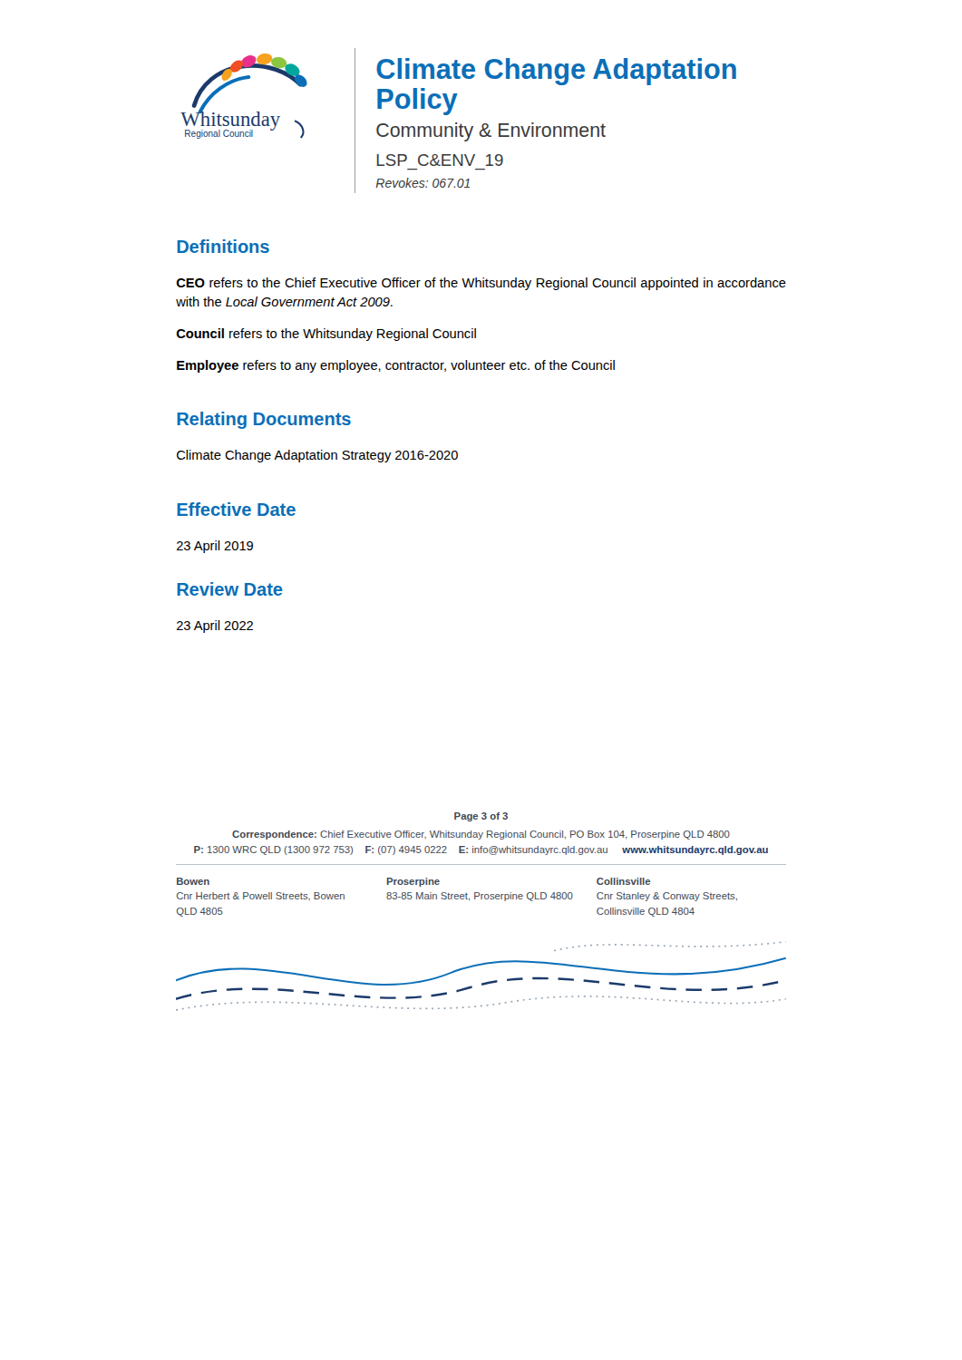Whitsunday Regional Council
Climate Change Adaptation Policy
Community & Environment
LSP_C&ENV_19
Revokes: 067.01
Definitions
CEO refers to the Chief Executive Officer of the Whitsunday Regional Council appointed in accordance with the Local Government Act 2009.
Council refers to the Whitsunday Regional Council
Employee refers to any employee, contractor, volunteer etc. of the Council
Relating Documents
Climate Change Adaptation Strategy 2016-2020
Effective Date
23 April 2019
Review Date
23 April 2022
Page 3 of 3
Correspondence: Chief Executive Officer, Whitsunday Regional Council, PO Box 104, Proserpine QLD 4800
P: 1300 WRC QLD (1300 972 753) F: (07) 4945 0222 E: info@whitsundayrc.qld.gov.au www.whitsundayrc.qld.gov.au
Bowen
Cnr Herbert & Powell Streets, Bowen QLD 4805
Proserpine
83-85 Main Street, Proserpine QLD 4800
Collinsville
Cnr Stanley & Conway Streets, Collinsville QLD 4804